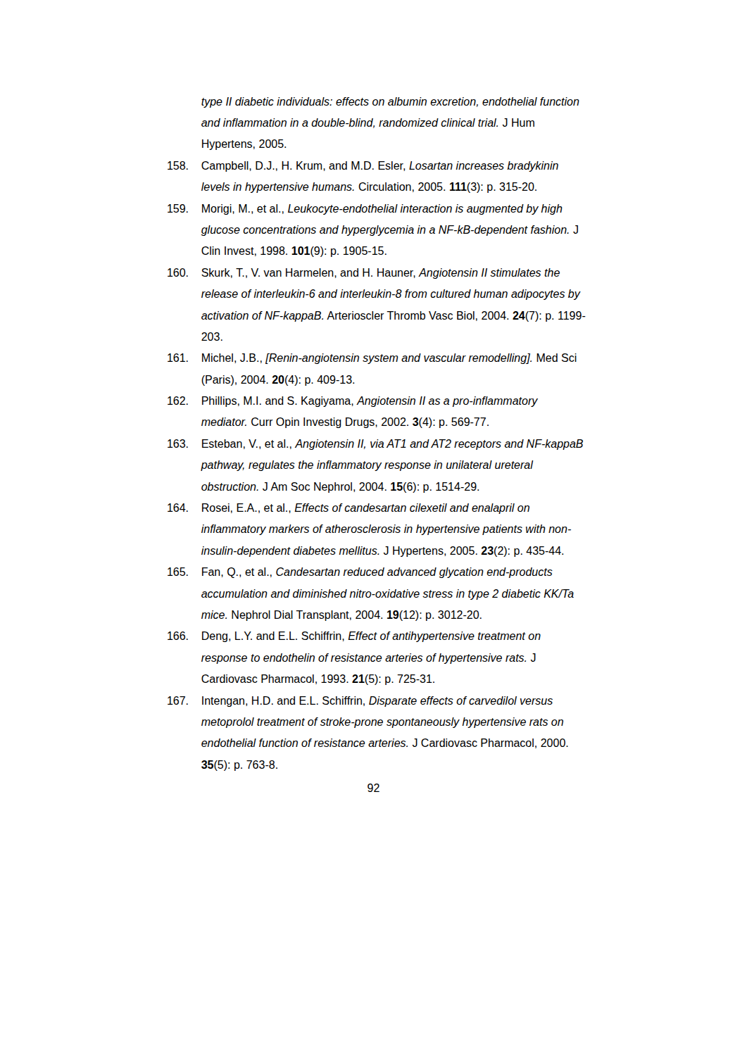type II diabetic individuals: effects on albumin excretion, endothelial function and inflammation in a double-blind, randomized clinical trial. J Hum Hypertens, 2005.
158. Campbell, D.J., H. Krum, and M.D. Esler, Losartan increases bradykinin levels in hypertensive humans. Circulation, 2005. 111(3): p. 315-20.
159. Morigi, M., et al., Leukocyte-endothelial interaction is augmented by high glucose concentrations and hyperglycemia in a NF-kB-dependent fashion. J Clin Invest, 1998. 101(9): p. 1905-15.
160. Skurk, T., V. van Harmelen, and H. Hauner, Angiotensin II stimulates the release of interleukin-6 and interleukin-8 from cultured human adipocytes by activation of NF-kappaB. Arterioscler Thromb Vasc Biol, 2004. 24(7): p. 1199-203.
161. Michel, J.B., [Renin-angiotensin system and vascular remodelling]. Med Sci (Paris), 2004. 20(4): p. 409-13.
162. Phillips, M.I. and S. Kagiyama, Angiotensin II as a pro-inflammatory mediator. Curr Opin Investig Drugs, 2002. 3(4): p. 569-77.
163. Esteban, V., et al., Angiotensin II, via AT1 and AT2 receptors and NF-kappaB pathway, regulates the inflammatory response in unilateral ureteral obstruction. J Am Soc Nephrol, 2004. 15(6): p. 1514-29.
164. Rosei, E.A., et al., Effects of candesartan cilexetil and enalapril on inflammatory markers of atherosclerosis in hypertensive patients with non-insulin-dependent diabetes mellitus. J Hypertens, 2005. 23(2): p. 435-44.
165. Fan, Q., et al., Candesartan reduced advanced glycation end-products accumulation and diminished nitro-oxidative stress in type 2 diabetic KK/Ta mice. Nephrol Dial Transplant, 2004. 19(12): p. 3012-20.
166. Deng, L.Y. and E.L. Schiffrin, Effect of antihypertensive treatment on response to endothelin of resistance arteries of hypertensive rats. J Cardiovasc Pharmacol, 1993. 21(5): p. 725-31.
167. Intengan, H.D. and E.L. Schiffrin, Disparate effects of carvedilol versus metoprolol treatment of stroke-prone spontaneously hypertensive rats on endothelial function of resistance arteries. J Cardiovasc Pharmacol, 2000. 35(5): p. 763-8.
92